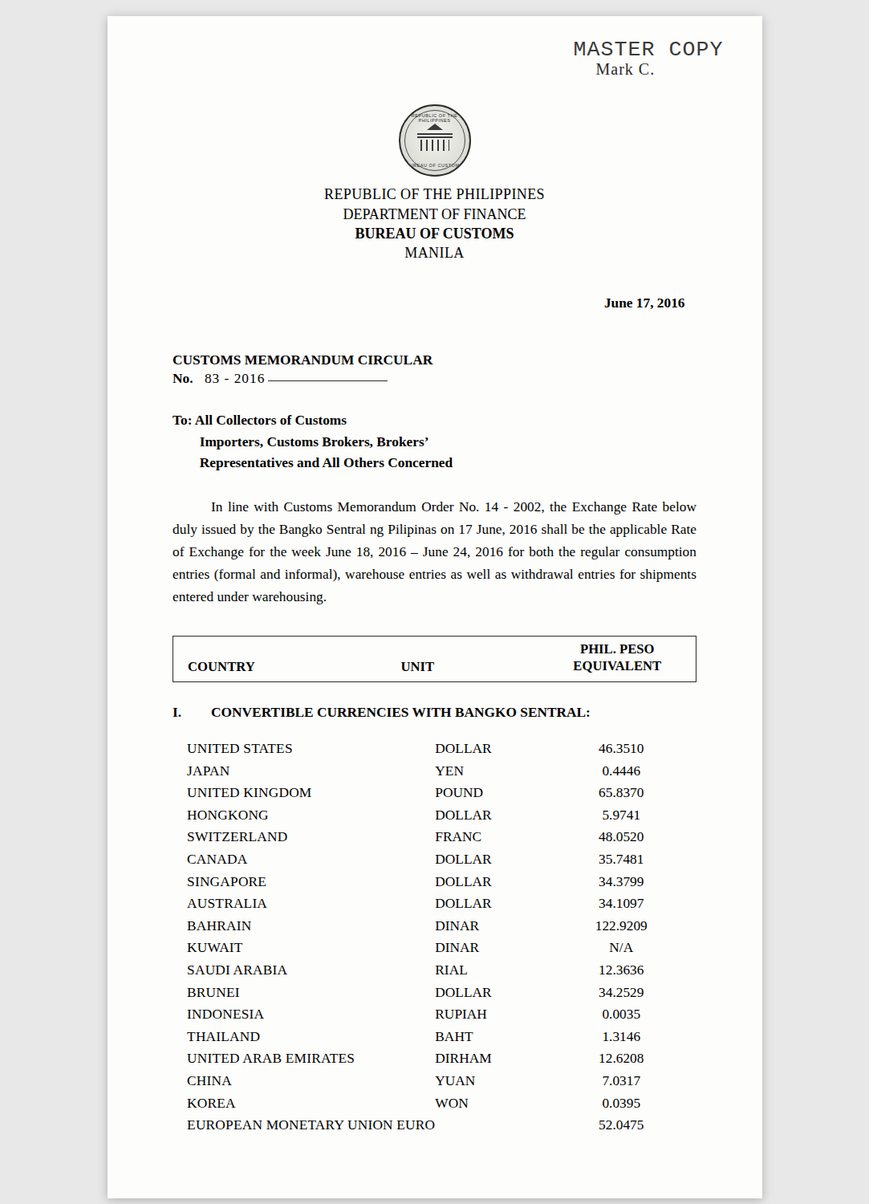MASTER COPY Mark C.
REPUBLIC OF THE PHILIPPINES
BUREAU OF CUSTOMS
REPUBLIC OF THE PHILIPPINES
DEPARTMENT OF FINANCE
BUREAU OF CUSTOMS
MANILA
June 17, 2016
CUSTOMS MEMORANDUM CIRCULAR
No. 83 - 2016
To: All Collectors of Customs
Importers, Customs Brokers, Brokers’
Representatives and All Others Concerned
In line with Customs Memorandum Order No. 14 - 2002, the Exchange Rate below duly issued by the Bangko Sentral ng Pilipinas on 17 June, 2016 shall be the applicable Rate of Exchange for the week June 18, 2016 – June 24, 2016 for both the regular consumption entries (formal and informal), warehouse entries as well as withdrawal entries for shipments entered under warehousing.
| | | PHIL. PESO |
| COUNTRY | UNIT | EQUIVALENT |
I. CONVERTIBLE CURRENCIES WITH BANGKO SENTRAL:
| UNITED STATES | DOLLAR | 46.3510 |
| JAPAN | YEN | 0.4446 |
| UNITED KINGDOM | POUND | 65.8370 |
| HONGKONG | DOLLAR | 5.9741 |
| SWITZERLAND | FRANC | 48.0520 |
| CANADA | DOLLAR | 35.7481 |
| SINGAPORE | DOLLAR | 34.3799 |
| AUSTRALIA | DOLLAR | 34.1097 |
| BAHRAIN | DINAR | 122.9209 |
| KUWAIT | DINAR | N/A |
| SAUDI ARABIA | RIAL | 12.3636 |
| BRUNEI | DOLLAR | 34.2529 |
| INDONESIA | RUPIAH | 0.0035 |
| THAILAND | BAHT | 1.3146 |
| UNITED ARAB EMIRATES | DIRHAM | 12.6208 |
| CHINA | YUAN | 7.0317 |
| KOREA | WON | 0.0395 |
| EUROPEAN MONETARY UNION EURO | | 52.0475 |